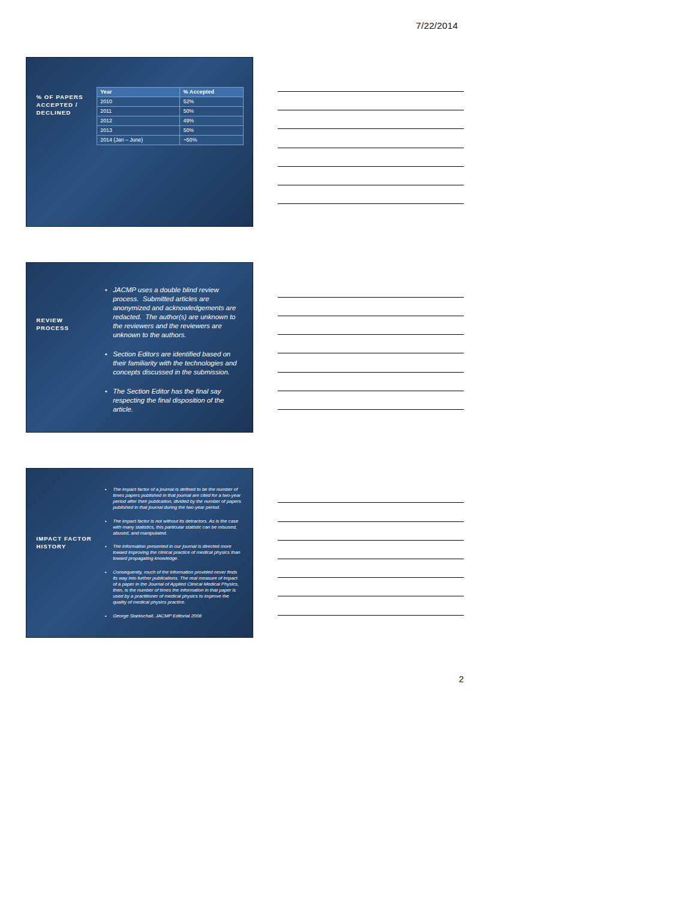7/22/2014
% of papers accepted / declined
| Year | % Accepted |
| --- | --- |
| 2010 | 52% |
| 2011 | 50% |
| 2012 | 49% |
| 2013 | 50% |
| 2014 (Jan – June) | ~50% |
Review process
JACMP uses a double blind review process. Submitted articles are anonymized and acknowledgements are redacted. The author(s) are unknown to the reviewers and the reviewers are unknown to the authors.
Section Editors are identified based on their familiarity with the technologies and concepts discussed in the submission.
The Section Editor has the final say respecting the final disposition of the article.
Impact factor history
The impact factor of a journal is defined to be the number of times papers published in that journal are cited for a two-year period after their publication, divided by the number of papers published in that journal during the two-year period.
The impact factor is not without its detractors. As is the case with many statistics, this particular statistic can be misused, abused, and manipulated.
The information presented in our journal is directed more toward improving the clinical practice of medical physics than toward propagating knowledge.
Consequently, much of the information provided never finds its way into further publications. The real measure of impact of a paper in the Journal of Applied Clinical Medical Physics, then, is the number of times the information in that paper is used by a practitioner of medical physics to improve the quality of medical physics practice.
George Starkschall, JACMP Editorial 2008
2